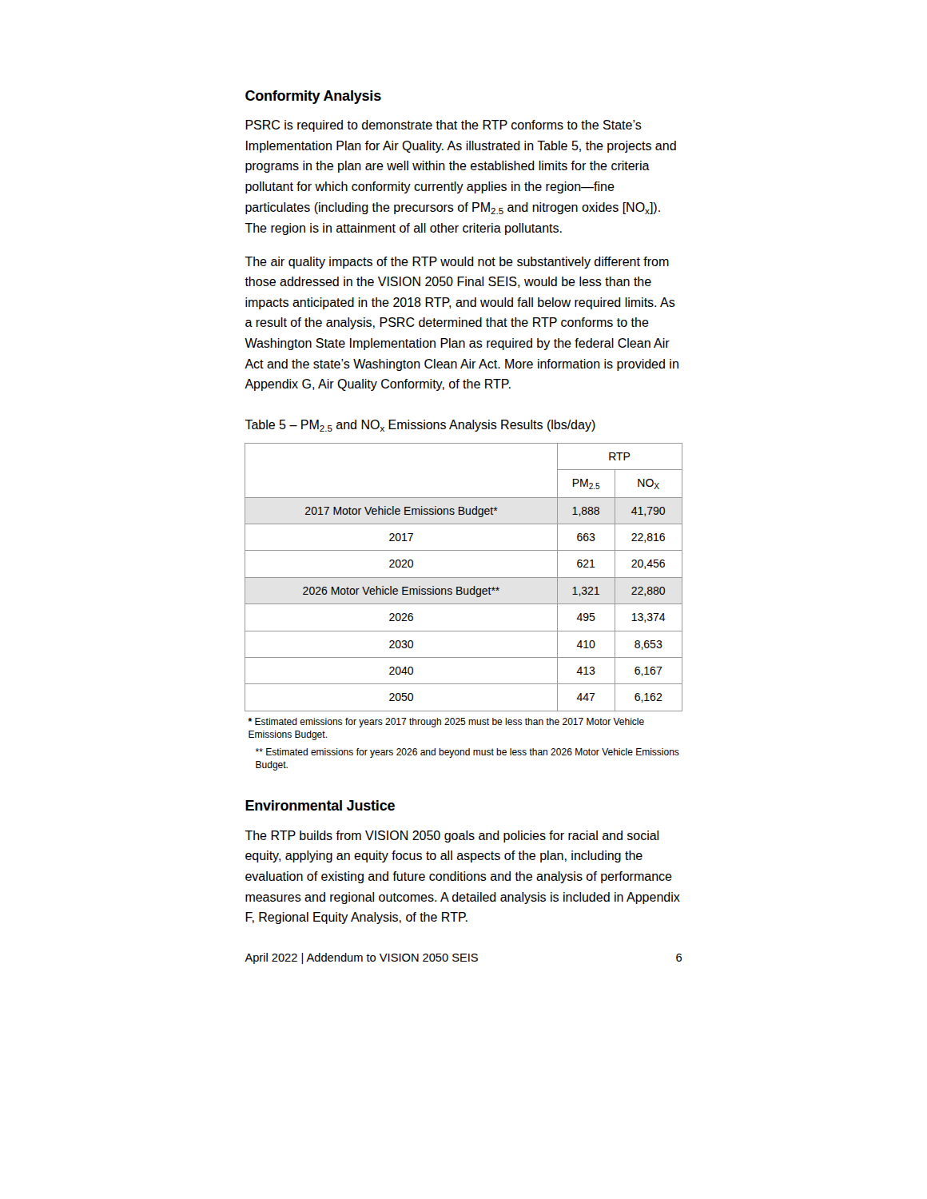Conformity Analysis
PSRC is required to demonstrate that the RTP conforms to the State’s Implementation Plan for Air Quality. As illustrated in Table 5, the projects and programs in the plan are well within the established limits for the criteria pollutant for which conformity currently applies in the region—fine particulates (including the precursors of PM2.5 and nitrogen oxides [NOx]). The region is in attainment of all other criteria pollutants.
The air quality impacts of the RTP would not be substantively different from those addressed in the VISION 2050 Final SEIS, would be less than the impacts anticipated in the 2018 RTP, and would fall below required limits. As a result of the analysis, PSRC determined that the RTP conforms to the Washington State Implementation Plan as required by the federal Clean Air Act and the state’s Washington Clean Air Act. More information is provided in Appendix G, Air Quality Conformity, of the RTP.
Table 5 – PM2.5 and NOx Emissions Analysis Results (lbs/day)
| | RTP |
| --- | --- |
| PM 2.5 | NO X |
| 2017 Motor Vehicle Emissions Budget* | 1,888 | 41,790 |
| 2017 | 663 | 22,816 |
| 2020 | 621 | 20,456 |
| 2026 Motor Vehicle Emissions Budget** | 1,321 | 22,880 |
| 2026 | 495 | 13,374 |
| 2030 | 410 | 8,653 |
| 2040 | 413 | 6,167 |
| 2050 | 447 | 6,162 |
* Estimated emissions for years 2017 through 2025 must be less than the 2017 Motor Vehicle Emissions Budget.
** Estimated emissions for years 2026 and beyond must be less than 2026 Motor Vehicle Emissions Budget.
Environmental Justice
The RTP builds from VISION 2050 goals and policies for racial and social equity, applying an equity focus to all aspects of the plan, including the evaluation of existing and future conditions and the analysis of performance measures and regional outcomes. A detailed analysis is included in Appendix F, Regional Equity Analysis, of the RTP.
April 2022 | Addendum to VISION 2050 SEIS 6